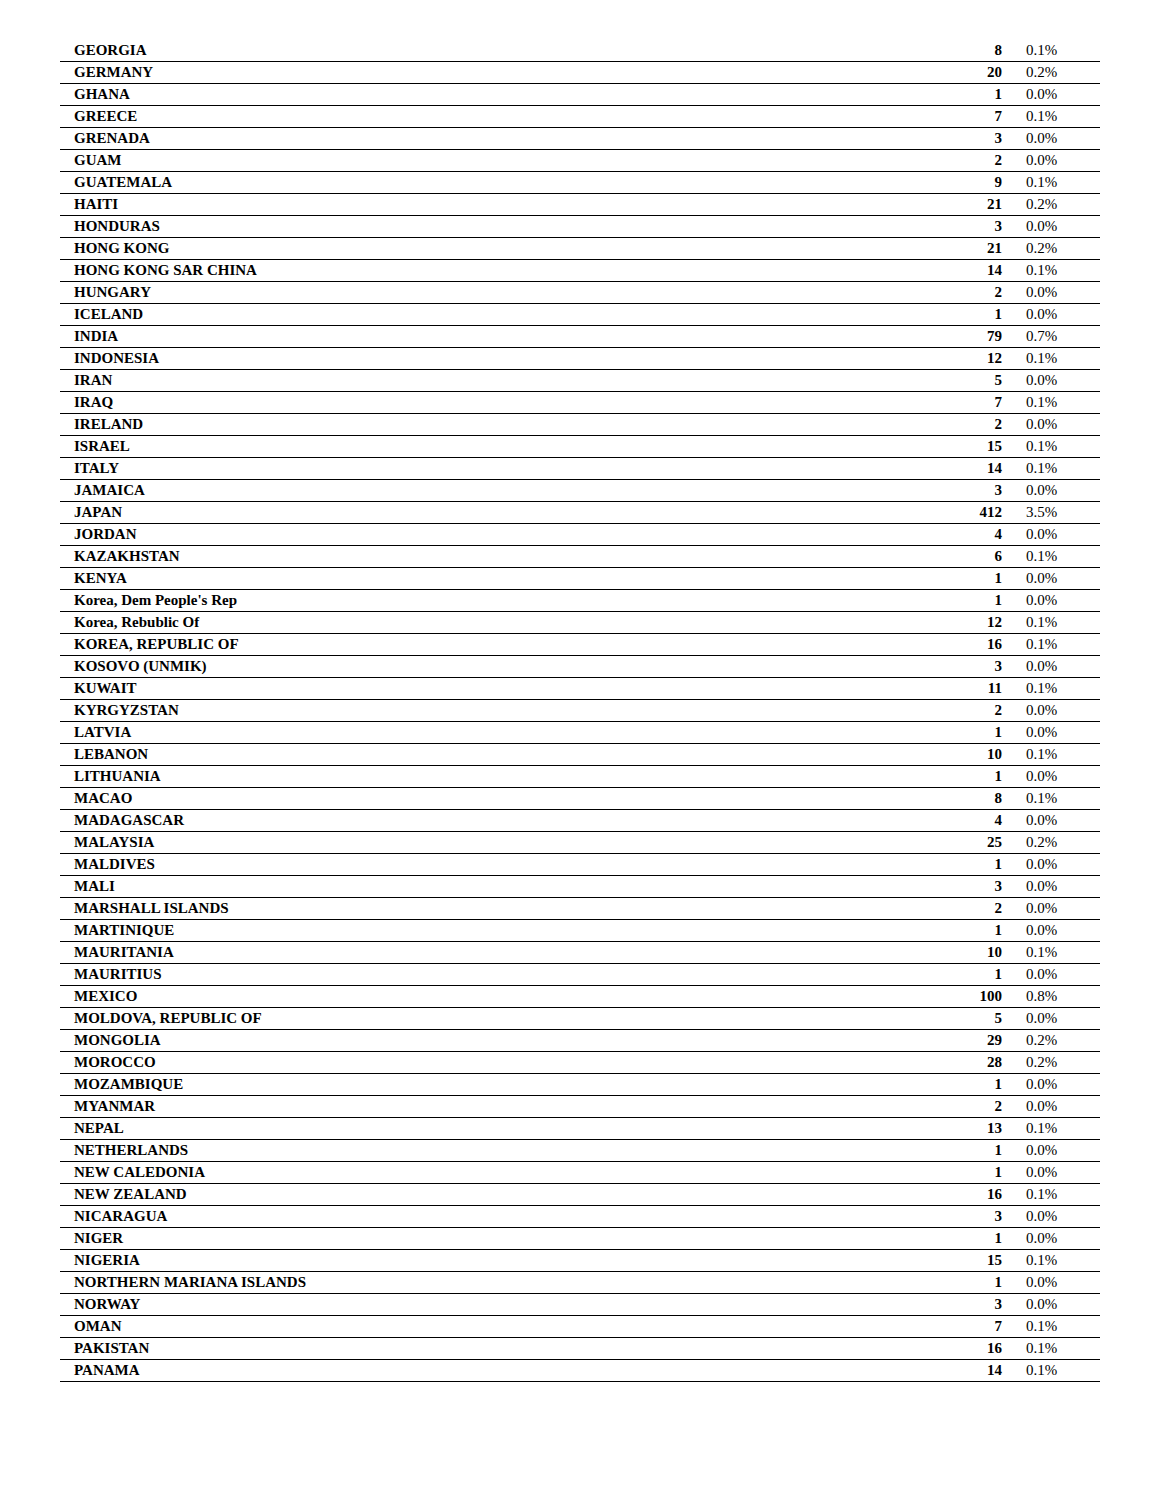| GEORGIA | 8 | 0.1% |
| GERMANY | 20 | 0.2% |
| GHANA | 1 | 0.0% |
| GREECE | 7 | 0.1% |
| GRENADA | 3 | 0.0% |
| GUAM | 2 | 0.0% |
| GUATEMALA | 9 | 0.1% |
| HAITI | 21 | 0.2% |
| HONDURAS | 3 | 0.0% |
| HONG KONG | 21 | 0.2% |
| HONG KONG SAR CHINA | 14 | 0.1% |
| HUNGARY | 2 | 0.0% |
| ICELAND | 1 | 0.0% |
| INDIA | 79 | 0.7% |
| INDONESIA | 12 | 0.1% |
| IRAN | 5 | 0.0% |
| IRAQ | 7 | 0.1% |
| IRELAND | 2 | 0.0% |
| ISRAEL | 15 | 0.1% |
| ITALY | 14 | 0.1% |
| JAMAICA | 3 | 0.0% |
| JAPAN | 412 | 3.5% |
| JORDAN | 4 | 0.0% |
| KAZAKHSTAN | 6 | 0.1% |
| KENYA | 1 | 0.0% |
| Korea, Dem People's Rep | 1 | 0.0% |
| Korea, Rebublic Of | 12 | 0.1% |
| KOREA, REPUBLIC OF | 16 | 0.1% |
| KOSOVO (UNMIK) | 3 | 0.0% |
| KUWAIT | 11 | 0.1% |
| KYRGYZSTAN | 2 | 0.0% |
| LATVIA | 1 | 0.0% |
| LEBANON | 10 | 0.1% |
| LITHUANIA | 1 | 0.0% |
| MACAO | 8 | 0.1% |
| MADAGASCAR | 4 | 0.0% |
| MALAYSIA | 25 | 0.2% |
| MALDIVES | 1 | 0.0% |
| MALI | 3 | 0.0% |
| MARSHALL ISLANDS | 2 | 0.0% |
| MARTINIQUE | 1 | 0.0% |
| MAURITANIA | 10 | 0.1% |
| MAURITIUS | 1 | 0.0% |
| MEXICO | 100 | 0.8% |
| MOLDOVA, REPUBLIC OF | 5 | 0.0% |
| MONGOLIA | 29 | 0.2% |
| MOROCCO | 28 | 0.2% |
| MOZAMBIQUE | 1 | 0.0% |
| MYANMAR | 2 | 0.0% |
| NEPAL | 13 | 0.1% |
| NETHERLANDS | 1 | 0.0% |
| NEW CALEDONIA | 1 | 0.0% |
| NEW ZEALAND | 16 | 0.1% |
| NICARAGUA | 3 | 0.0% |
| NIGER | 1 | 0.0% |
| NIGERIA | 15 | 0.1% |
| NORTHERN MARIANA ISLANDS | 1 | 0.0% |
| NORWAY | 3 | 0.0% |
| OMAN | 7 | 0.1% |
| PAKISTAN | 16 | 0.1% |
| PANAMA | 14 | 0.1% |